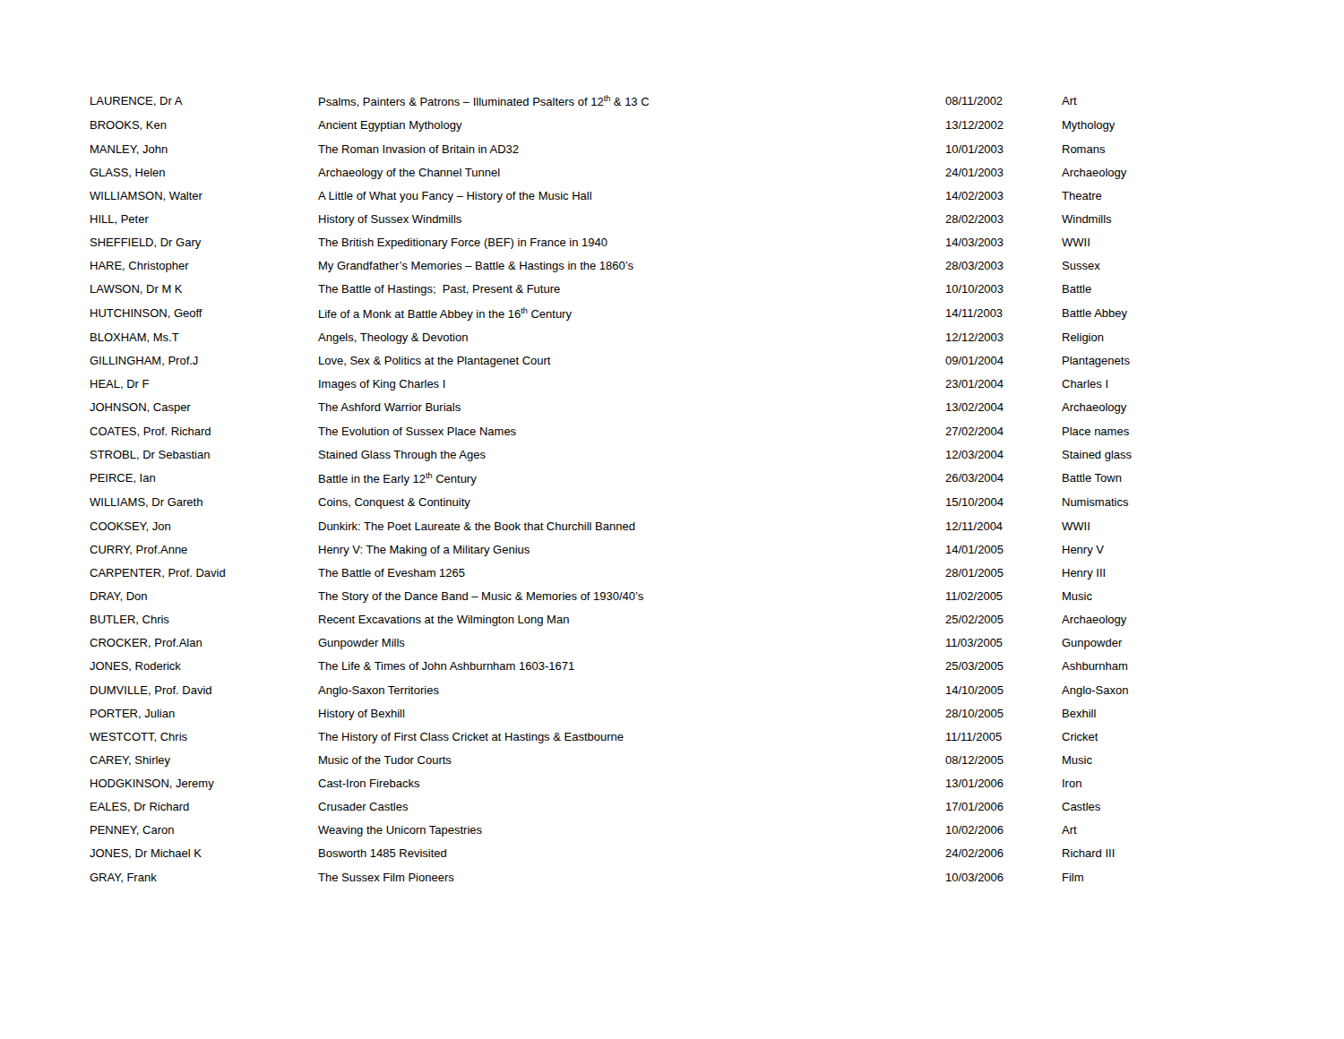| LAURENCE, Dr A | Psalms, Painters & Patrons – Illuminated Psalters of 12 th & 13 C | 08/11/2002 | Art |
| BROOKS, Ken | Ancient Egyptian Mythology | 13/12/2002 | Mythology |
| MANLEY, John | The Roman Invasion of Britain in AD32 | 10/01/2003 | Romans |
| GLASS, Helen | Archaeology of the Channel Tunnel | 24/01/2003 | Archaeology |
| WILLIAMSON, Walter | A Little of What you Fancy – History of the Music Hall | 14/02/2003 | Theatre |
| HILL, Peter | History of Sussex Windmills | 28/02/2003 | Windmills |
| SHEFFIELD, Dr Gary | The British Expeditionary Force (BEF) in France in 1940 | 14/03/2003 | WWII |
| HARE, Christopher | My Grandfather’s Memories – Battle & Hastings in the 1860’s | 28/03/2003 | Sussex |
| LAWSON, Dr M K | The Battle of Hastings; Past, Present & Future | 10/10/2003 | Battle |
| HUTCHINSON, Geoff | Life of a Monk at Battle Abbey in the 16 th Century | 14/11/2003 | Battle Abbey |
| BLOXHAM, Ms.T | Angels, Theology & Devotion | 12/12/2003 | Religion |
| GILLINGHAM, Prof.J | Love, Sex & Politics at the Plantagenet Court | 09/01/2004 | Plantagenets |
| HEAL, Dr F | Images of King Charles I | 23/01/2004 | Charles I |
| JOHNSON, Casper | The Ashford Warrior Burials | 13/02/2004 | Archaeology |
| COATES, Prof. Richard | The Evolution of Sussex Place Names | 27/02/2004 | Place names |
| STROBL, Dr Sebastian | Stained Glass Through the Ages | 12/03/2004 | Stained glass |
| PEIRCE, Ian | Battle in the Early 12 th Century | 26/03/2004 | Battle Town |
| WILLIAMS, Dr Gareth | Coins, Conquest & Continuity | 15/10/2004 | Numismatics |
| COOKSEY, Jon | Dunkirk: The Poet Laureate & the Book that Churchill Banned | 12/11/2004 | WWII |
| CURRY, Prof.Anne | Henry V: The Making of a Military Genius | 14/01/2005 | Henry V |
| CARPENTER, Prof. David | The Battle of Evesham 1265 | 28/01/2005 | Henry III |
| DRAY, Don | The Story of the Dance Band – Music & Memories of 1930/40’s | 11/02/2005 | Music |
| BUTLER, Chris | Recent Excavations at the Wilmington Long Man | 25/02/2005 | Archaeology |
| CROCKER, Prof.Alan | Gunpowder Mills | 11/03/2005 | Gunpowder |
| JONES, Roderick | The Life & Times of John Ashburnham 1603-1671 | 25/03/2005 | Ashburnham |
| DUMVILLE, Prof. David | Anglo-Saxon Territories | 14/10/2005 | Anglo-Saxon |
| PORTER, Julian | History of Bexhill | 28/10/2005 | Bexhill |
| WESTCOTT, Chris | The History of First Class Cricket at Hastings & Eastbourne | 11/11/2005 | Cricket |
| CAREY, Shirley | Music of the Tudor Courts | 08/12/2005 | Music |
| HODGKINSON, Jeremy | Cast-Iron Firebacks | 13/01/2006 | Iron |
| EALES, Dr Richard | Crusader Castles | 17/01/2006 | Castles |
| PENNEY, Caron | Weaving the Unicorn Tapestries | 10/02/2006 | Art |
| JONES, Dr Michael K | Bosworth 1485 Revisited | 24/02/2006 | Richard III |
| GRAY, Frank | The Sussex Film Pioneers | 10/03/2006 | Film |